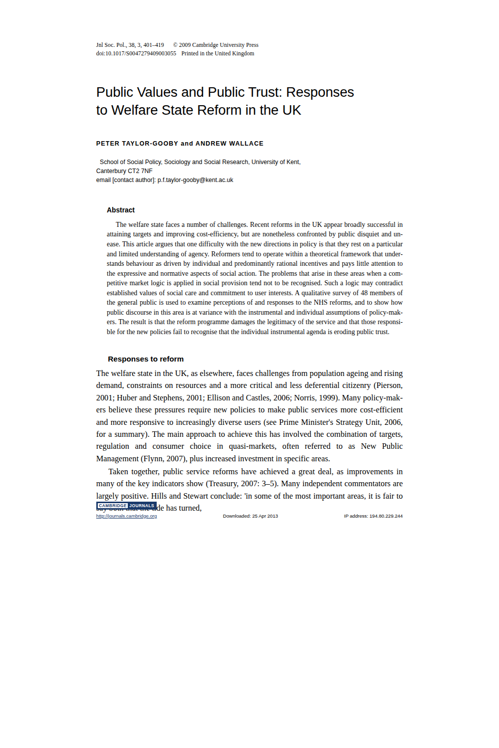Jnl Soc. Pol., 38, 3, 401–419 © 2009 Cambridge University Press
doi:10.1017/S0047279409003055 Printed in the United Kingdom
Public Values and Public Trust: Responses
to Welfare State Reform in the UK
PETER TAYLOR-GOOBY and ANDREW WALLACE
School of Social Policy, Sociology and Social Research, University of Kent,
Canterbury CT2 7NF
email [contact author]: p.f.taylor-gooby@kent.ac.uk
Abstract
The welfare state faces a number of challenges. Recent reforms in the UK appear broadly successful in attaining targets and improving cost-efficiency, but are nonetheless confronted by public disquiet and unease. This article argues that one difficulty with the new directions in policy is that they rest on a particular and limited understanding of agency. Reformers tend to operate within a theoretical framework that understands behaviour as driven by individual and predominantly rational incentives and pays little attention to the expressive and normative aspects of social action. The problems that arise in these areas when a competitive market logic is applied in social provision tend not to be recognised. Such a logic may contradict established values of social care and commitment to user interests. A qualitative survey of 48 members of the general public is used to examine perceptions of and responses to the NHS reforms, and to show how public discourse in this area is at variance with the instrumental and individual assumptions of policy-makers. The result is that the reform programme damages the legitimacy of the service and that those responsible for the new policies fail to recognise that the individual instrumental agenda is eroding public trust.
Responses to reform
The welfare state in the UK, as elsewhere, faces challenges from population ageing and rising demand, constraints on resources and a more critical and less deferential citizenry (Pierson, 2001; Huber and Stephens, 2001; Ellison and Castles, 2006; Norris, 1999). Many policy-makers believe these pressures require new policies to make public services more cost-efficient and more responsive to increasingly diverse users (see Prime Minister's Strategy Unit, 2006, for a summary). The main approach to achieve this has involved the combination of targets, regulation and consumer choice in quasi-markets, often referred to as New Public Management (Flynn, 2007), plus increased investment in specific areas.
Taken together, public service reforms have achieved a great deal, as improvements in many of the key indicators show (Treasury, 2007: 3–5). Many independent commentators are largely positive. Hills and Stewart conclude: 'in some of the most important areas, it is fair to say both that the tide has turned,
CAMBRIDGE JOURNALS
http://journals.cambridge.org Downloaded: 25 Apr 2013 IP address: 194.80.229.244